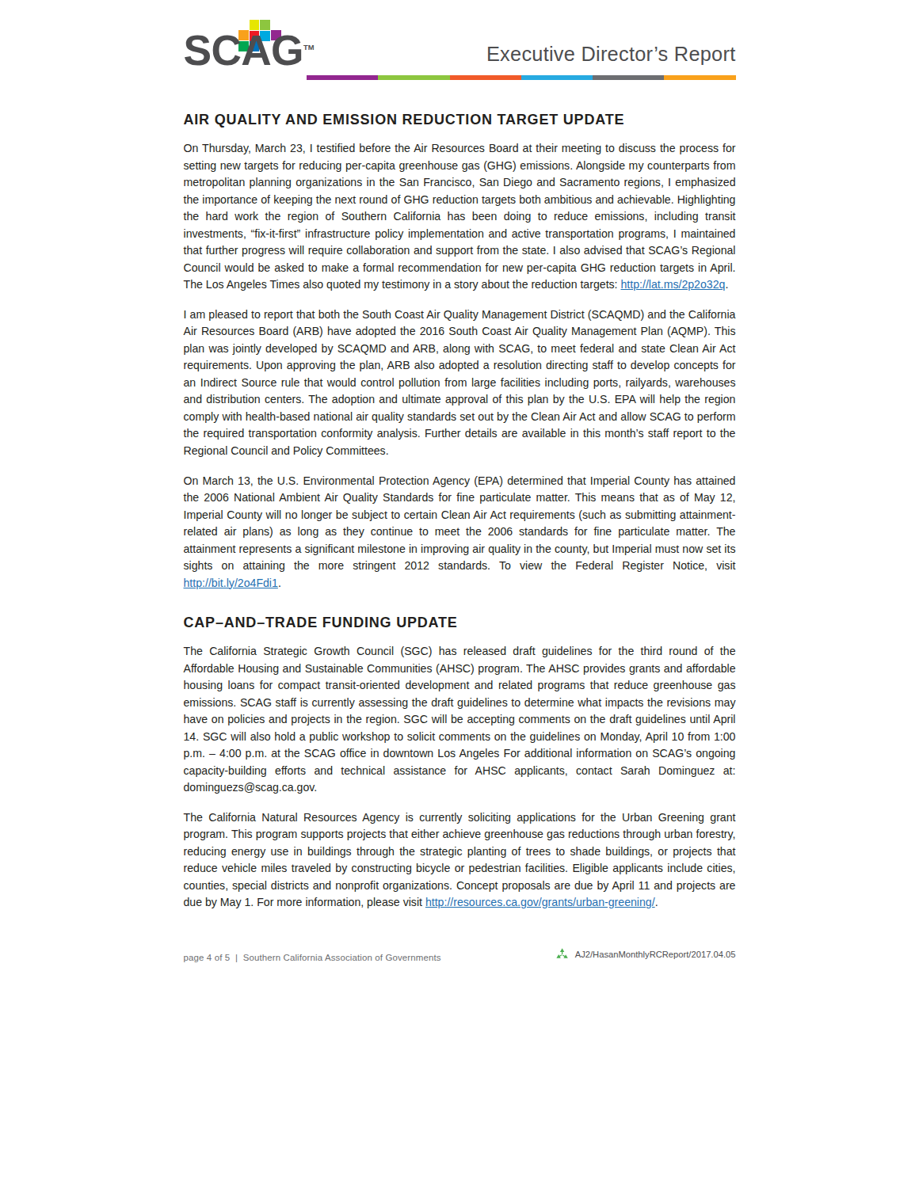SCAGTM
Executive Director’s Report
AIR QUALITY AND EMISSION REDUCTION TARGET UPDATE
On Thursday, March 23, I testified before the Air Resources Board at their meeting to discuss the process for setting new targets for reducing per-capita greenhouse gas (GHG) emissions. Alongside my counterparts from metropolitan planning organizations in the San Francisco, San Diego and Sacramento regions, I emphasized the importance of keeping the next round of GHG reduction targets both ambitious and achievable. Highlighting the hard work the region of Southern California has been doing to reduce emissions, including transit investments, “fix-it-first” infrastructure policy implementation and active transportation programs, I maintained that further progress will require collaboration and support from the state. I also advised that SCAG’s Regional Council would be asked to make a formal recommendation for new per-capita GHG reduction targets in April. The Los Angeles Times also quoted my testimony in a story about the reduction targets: http://lat.ms/2p2o32q.
I am pleased to report that both the South Coast Air Quality Management District (SCAQMD) and the California Air Resources Board (ARB) have adopted the 2016 South Coast Air Quality Management Plan (AQMP). This plan was jointly developed by SCAQMD and ARB, along with SCAG, to meet federal and state Clean Air Act requirements. Upon approving the plan, ARB also adopted a resolution directing staff to develop concepts for an Indirect Source rule that would control pollution from large facilities including ports, railyards, warehouses and distribution centers. The adoption and ultimate approval of this plan by the U.S. EPA will help the region comply with health-based national air quality standards set out by the Clean Air Act and allow SCAG to perform the required transportation conformity analysis. Further details are available in this month’s staff report to the Regional Council and Policy Committees.
On March 13, the U.S. Environmental Protection Agency (EPA) determined that Imperial County has attained the 2006 National Ambient Air Quality Standards for fine particulate matter. This means that as of May 12, Imperial County will no longer be subject to certain Clean Air Act requirements (such as submitting attainment-related air plans) as long as they continue to meet the 2006 standards for fine particulate matter. The attainment represents a significant milestone in improving air quality in the county, but Imperial must now set its sights on attaining the more stringent 2012 standards. To view the Federal Register Notice, visit http://bit.ly/2o4Fdi1.
CAP–AND–TRADE FUNDING UPDATE
The California Strategic Growth Council (SGC) has released draft guidelines for the third round of the Affordable Housing and Sustainable Communities (AHSC) program. The AHSC provides grants and affordable housing loans for compact transit-oriented development and related programs that reduce greenhouse gas emissions. SCAG staff is currently assessing the draft guidelines to determine what impacts the revisions may have on policies and projects in the region. SGC will be accepting comments on the draft guidelines until April 14. SGC will also hold a public workshop to solicit comments on the guidelines on Monday, April 10 from 1:00 p.m. – 4:00 p.m. at the SCAG office in downtown Los Angeles For additional information on SCAG’s ongoing capacity-building efforts and technical assistance for AHSC applicants, contact Sarah Dominguez at: dominguezs@scag.ca.gov.
The California Natural Resources Agency is currently soliciting applications for the Urban Greening grant program. This program supports projects that either achieve greenhouse gas reductions through urban forestry, reducing energy use in buildings through the strategic planting of trees to shade buildings, or projects that reduce vehicle miles traveled by constructing bicycle or pedestrian facilities. Eligible applicants include cities, counties, special districts and nonprofit organizations. Concept proposals are due by April 11 and projects are due by May 1. For more information, please visit http://resources.ca.gov/grants/urban-greening/.
page 4 of 5 | Southern California Association of Governments
AJ2/HasanMonthlyRCReport/2017.04.05